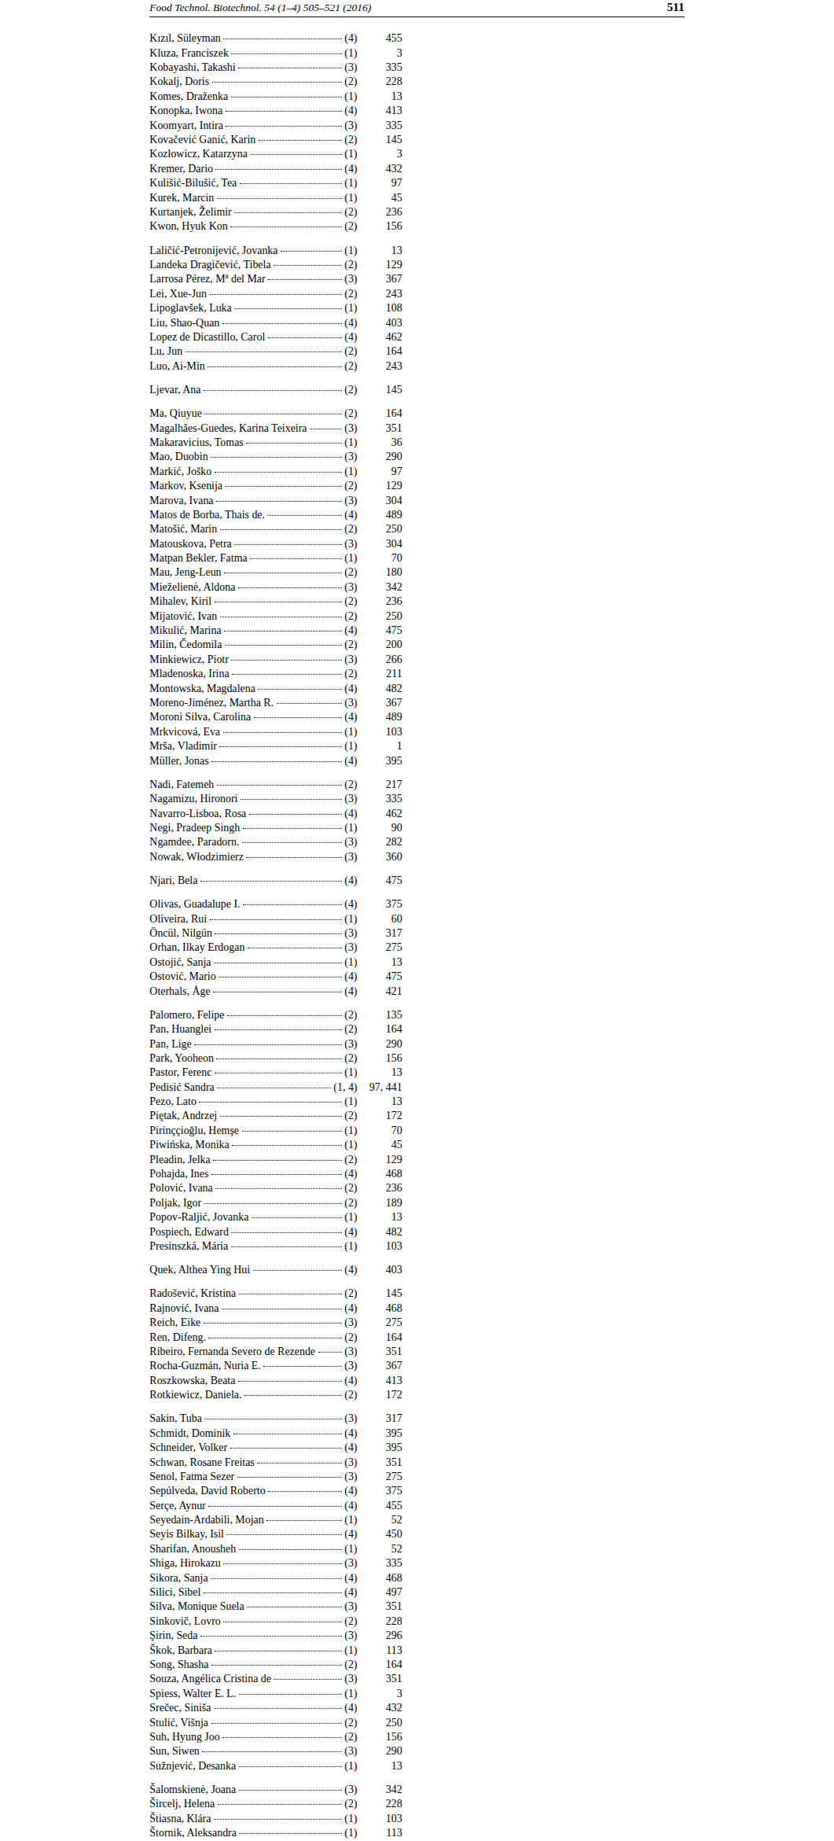Food Technol. Biotechnol. 54 (1–4) 505–521 (2016) 511
Author index (continued)
Kızıl, Süleyman (4) 455
Kluza, Franciszek (1) 3
Kobayashi, Takashi (3) 335
Kokalj, Doris (2) 228
Komes, Draženka (1) 13
Konopka, Iwona (4) 413
Koomyart, Intira (3) 335
Kovačević Ganić, Karin (2) 145
Kozłowicz, Katarzyna (1) 3
Kremer, Dario (4) 432
Kulišić-Bilušić, Tea (1) 97
Kurek, Marcin (1) 45
Kurtanjek, Želimir (2) 236
Kwon, Hyuk Kon (2) 156
Laličić-Petronijević, Jovanka (1) 13
Landeka Dragičević, Tibela (2) 129
Larrosa Pérez, Mª del Mar (3) 367
Lei, Xue-Jun (2) 243
Lipoglavšek, Luka (1) 108
Liu, Shao-Quan (4) 403
Lopez de Dicastillo, Carol (4) 462
Lu, Jun (2) 164
Luo, Ai-Min (2) 243
Ljevar, Ana (2) 145
Ma, Qiuyue (2) 164
Magalhães-Guedes, Karina Teixeira (3) 351
Makaravicius, Tomas (1) 36
Mao, Duobin (3) 290
Markić, Joško (1) 97
Markov, Ksenija (2) 129
Marova, Ivana (3) 304
Matos de Borba, Thais de. (4) 489
Matošić, Marin (2) 250
Matouskova, Petra (3) 304
Matpan Bekler, Fatma (1) 70
Mau, Jeng-Leun (2) 180
Mieželienė, Aldona (3) 342
Mihalev, Kiril (2) 236
Mijatović, Ivan (2) 250
Mikulić, Marina (4) 475
Milin, Čedomila (2) 200
Minkiewicz, Piotr (3) 266
Mladenoska, Irina (2) 211
Montowska, Magdalena (4) 482
Moreno-Jiménez, Martha R. (3) 367
Moroni Silva, Carolina (4) 489
Mrkvicová, Eva (1) 103
Mrša, Vladimir (1) 1
Müller, Jonas (4) 395
Nadi, Fatemeh (2) 217
Nagamizu, Hironori (3) 335
Navarro-Lisboa, Rosa (4) 462
Negi, Pradeep Singh (1) 90
Ngamdee, Paradorn. (3) 282
Nowak, Włodzimierz (3) 360
Njari, Bela (4) 475
Olivas, Guadalupe I. (4) 375
Oliveira, Rui (1) 60
Öncül, Nilgün (3) 317
Orhan, Ilkay Erdogan (3) 275
Ostojić, Sanja (1) 13
Ostović, Mario (4) 475
Oterhals, Åge (4) 421
Palomero, Felipe (2) 135
Pan, Huanglei (2) 164
Pan, Lige (3) 290
Park, Yooheon (2) 156
Pastor, Ferenc (1) 13
Pedisić Sandra (1, 4) 97, 441
Pezo, Lato (1) 13
Piętak, Andrzej (2) 172
Pirinççioğlu, Hemşe (1) 70
Piwińska, Monika (1) 45
Pleadin, Jelka (2) 129
Pohajda, Ines (4) 468
Polović, Ivana (2) 236
Poljak, Igor (2) 189
Popov-Raljić, Jovanka (1) 13
Pospiech, Edward (4) 482
Presinszká, Mária (1) 103
Quek, Althea Ying Hui (4) 403
Radošević, Kristina (2) 145
Rajnović, Ivana (4) 468
Reich, Eike (3) 275
Ren, Difeng. (2) 164
Ribeiro, Fernanda Severo de Rezende (3) 351
Rocha-Guzmán, Nuria E. (3) 367
Roszkowska, Beata (4) 413
Rotkiewicz, Daniela. (2) 172
Sakin, Tuba (3) 317
Schmidt, Dominik (4) 395
Schneider, Volker (4) 395
Schwan, Rosane Freitas (3) 351
Senol, Fatma Sezer (3) 275
Sepúlveda, David Roberto (4) 375
Serçe, Aynur (4) 455
Seyedain-Ardabili, Mojan (1) 52
Seyis Bilkay, Isil (4) 450
Sharifan, Anousheh (1) 52
Shiga, Hirokazu (3) 335
Sikora, Sanja (4) 468
Silici, Sibel (4) 497
Silva, Monique Suela (3) 351
Sinkovič, Lovro (2) 228
Şirin, Seda (3) 296
Škok, Barbara (1) 113
Song, Shasha (2) 164
Souza, Angélica Cristina de (3) 351
Spiess, Walter E. L. (1) 3
Srečec, Siniša (4) 432
Stulić, Višnja (2) 250
Suh, Hyung Joo (2) 156
Sun, Siwen (3) 290
Sužnjević, Desanka (1) 13
Šalomskienė, Joana (3) 342
Šircelj, Helena (2) 228
Štiasna, Klára (1) 103
Štornik, Aleksandra (1) 113